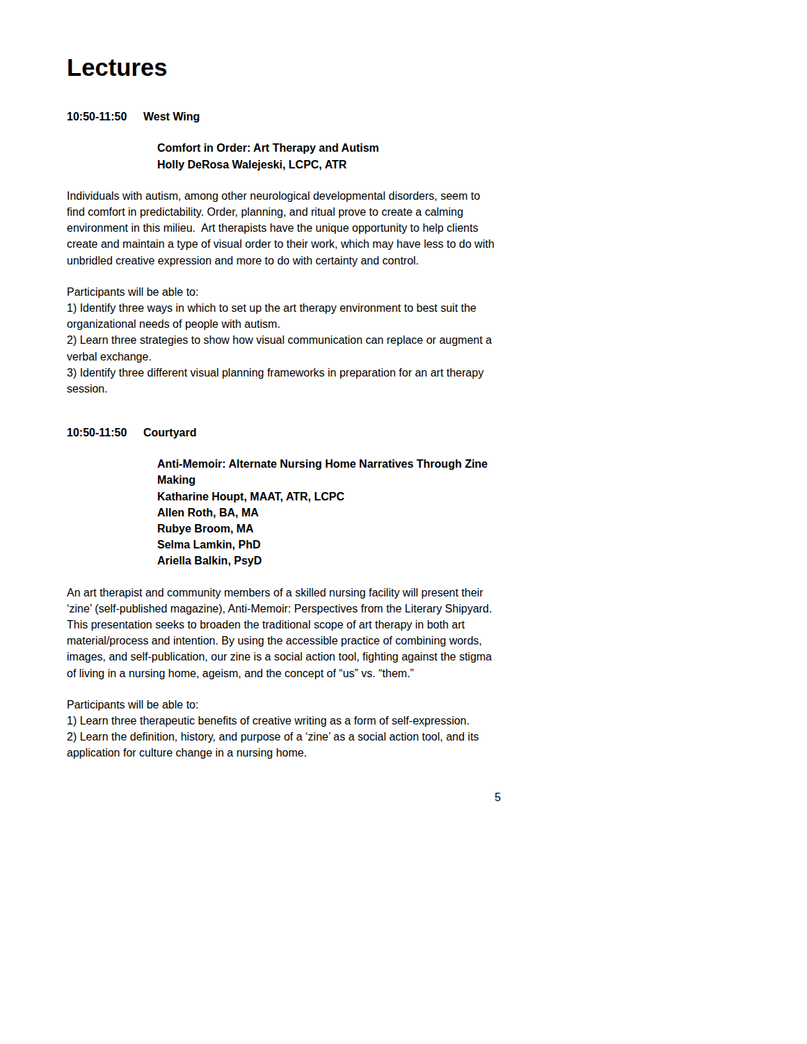Lectures
10:50-11:50 West Wing
Comfort in Order: Art Therapy and Autism Holly DeRosa Walejeski, LCPC, ATR
Individuals with autism, among other neurological developmental disorders, seem to find comfort in predictability. Order, planning, and ritual prove to create a calming environment in this milieu. Art therapists have the unique opportunity to help clients create and maintain a type of visual order to their work, which may have less to do with unbridled creative expression and more to do with certainty and control.
Participants will be able to:
1) Identify three ways in which to set up the art therapy environment to best suit the organizational needs of people with autism.
2) Learn three strategies to show how visual communication can replace or augment a verbal exchange.
3) Identify three different visual planning frameworks in preparation for an art therapy session.
10:50-11:50 Courtyard
Anti-Memoir: Alternate Nursing Home Narratives Through Zine Making Katharine Houpt, MAAT, ATR, LCPC Allen Roth, BA, MA Rubye Broom, MA Selma Lamkin, PhD Ariella Balkin, PsyD
An art therapist and community members of a skilled nursing facility will present their ‘zine’ (self-published magazine), Anti-Memoir: Perspectives from the Literary Shipyard. This presentation seeks to broaden the traditional scope of art therapy in both art material/process and intention. By using the accessible practice of combining words, images, and self-publication, our zine is a social action tool, fighting against the stigma of living in a nursing home, ageism, and the concept of “us” vs. “them.”
Participants will be able to:
1) Learn three therapeutic benefits of creative writing as a form of self-expression.
2) Learn the definition, history, and purpose of a ‘zine’ as a social action tool, and its application for culture change in a nursing home.
5